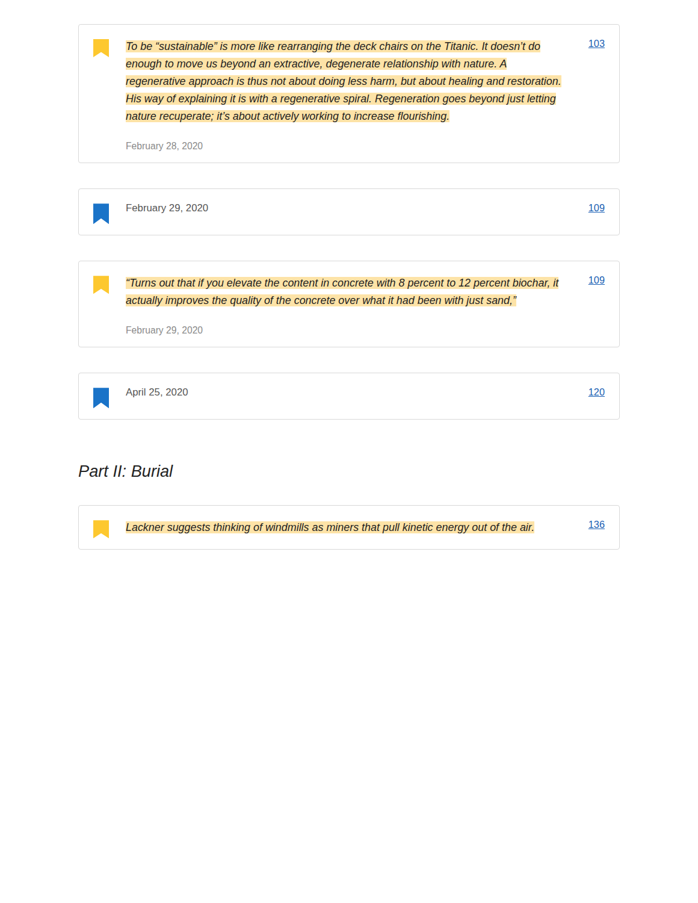To be “sustainable” is more like rearranging the deck chairs on the Titanic. It doesn’t do enough to move us beyond an extractive, degenerate relationship with nature. A regenerative approach is thus not about doing less harm, but about healing and restoration. His way of explaining it is with a regenerative spiral. Regeneration goes beyond just letting nature recuperate; it’s about actively working to increase flourishing.
February 28, 2020
103
February 29, 2020
109
“Turns out that if you elevate the content in concrete with 8 percent to 12 percent biochar, it actually improves the quality of the concrete over what it had been with just sand,”
February 29, 2020
109
April 25, 2020
120
Part II: Burial
Lackner suggests thinking of windmills as miners that pull kinetic energy out of the air.
136